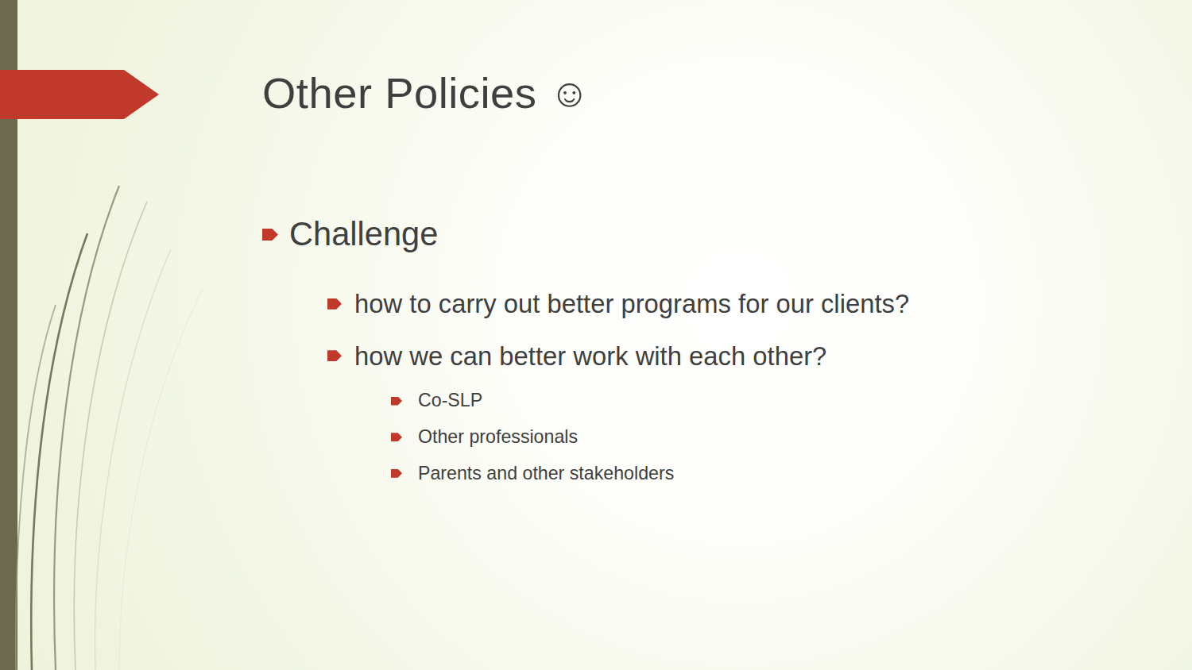Other Policies ☺
Challenge
how to carry out better programs for our clients?
how we can better work with each other?
Co-SLP
Other professionals
Parents and other stakeholders